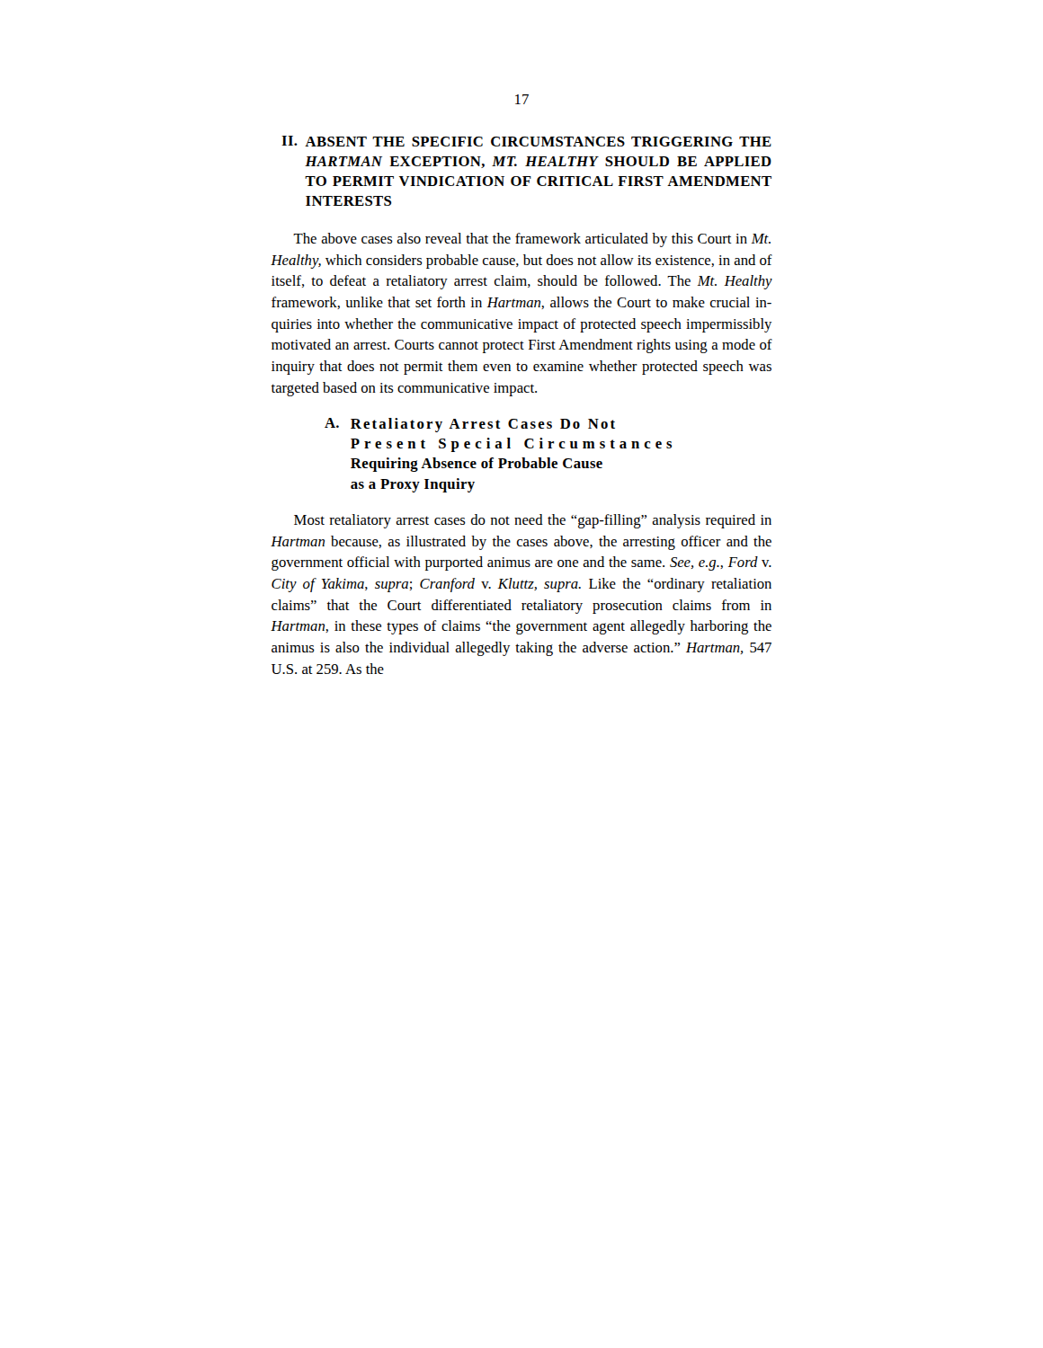17
II.
ABSENT THE SPECIFIC CIRCUMSTANCES TRIGGERING THE HARTMAN EXCEPTION, MT. HEALTHY SHOULD BE APPLIED TO PERMIT VINDICATION OF CRITICAL FIRST AMENDMENT INTERESTS
The above cases also reveal that the framework articulated by this Court in Mt. Healthy, which considers probable cause, but does not allow its existence, in and of itself, to defeat a retaliatory arrest claim, should be followed. The Mt. Healthy framework, unlike that set forth in Hartman, allows the Court to make crucial inquiries into whether the communicative impact of protected speech impermissibly motivated an arrest. Courts cannot protect First Amendment rights using a mode of inquiry that does not permit them even to examine whether protected speech was targeted based on its communicative impact.
A.
Retaliatory Arrest Cases Do Not
Present Special Circumstances
Requiring Absence of Probable Cause
as a Proxy Inquiry
Most retaliatory arrest cases do not need the “gap-filling” analysis required in Hartman because, as illustrated by the cases above, the arresting officer and the government official with purported animus are one and the same. See, e.g., Ford v. City of Yakima, supra; Cranford v. Kluttz, supra. Like the “ordinary retaliation claims” that the Court differentiated retaliatory prosecution claims from in Hartman, in these types of claims “the government agent allegedly harboring the animus is also the individual allegedly taking the adverse action.” Hartman, 547 U.S. at 259. As the